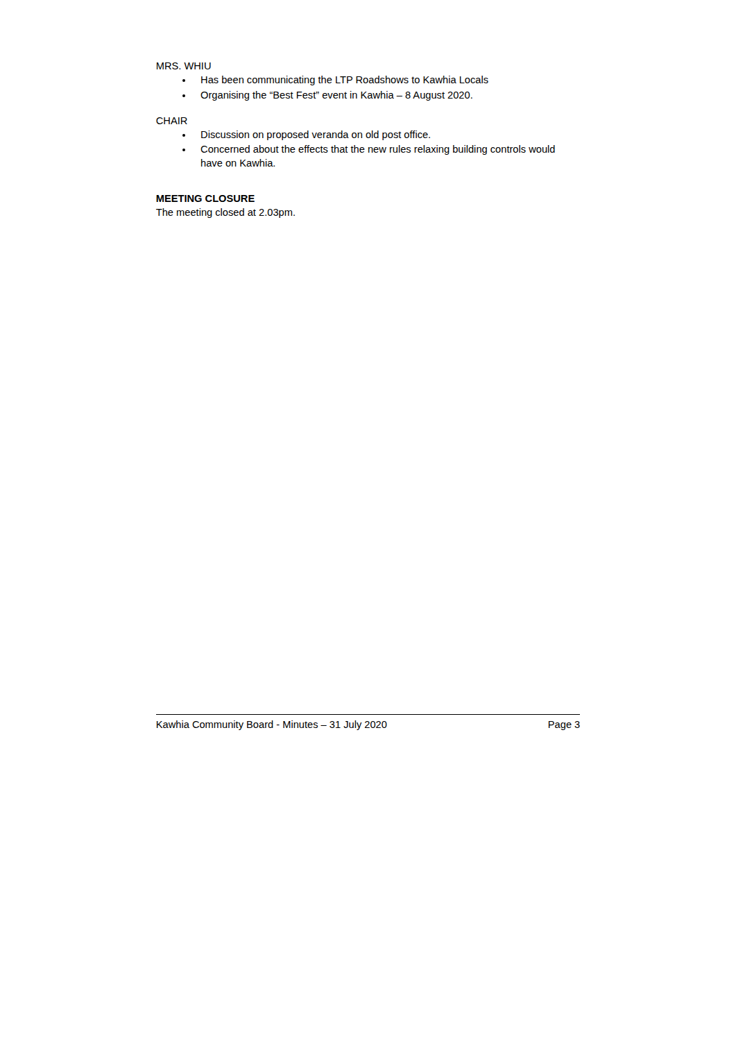MRS. WHIU
Has been communicating the LTP Roadshows to Kawhia Locals
Organising the “Best Fest” event in Kawhia – 8 August 2020.
CHAIR
Discussion on proposed veranda on old post office.
Concerned about the effects that the new rules relaxing building controls would have on Kawhia.
MEETING CLOSURE
The meeting closed at 2.03pm.
Kawhia Community Board - Minutes – 31 July 2020 Page 3